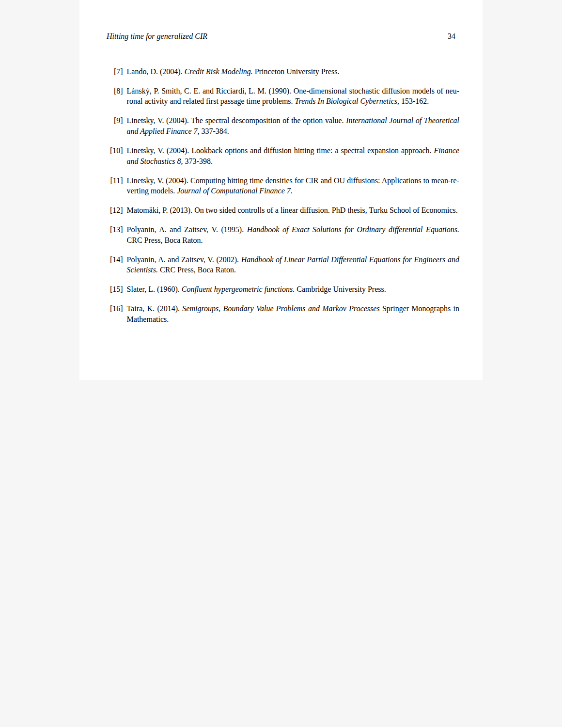Hitting time for generalized CIR 34
[7] Lando, D. (2004). Credit Risk Modeling. Princeton University Press.
[8] Lánský, P. Smith, C. E. and Ricciardi, L. M. (1990). One-dimensional stochastic diffusion models of neuronal activity and related first passage time problems. Trends In Biological Cybernetics, 153-162.
[9] Linetsky, V. (2004). The spectral descomposition of the option value. International Journal of Theoretical and Applied Finance 7, 337-384.
[10] Linetsky, V. (2004). Lookback options and diffusion hitting time: a spectral expansion approach. Finance and Stochastics 8, 373-398.
[11] Linetsky, V. (2004). Computing hitting time densities for CIR and OU diffusions: Applications to mean-reverting models. Journal of Computational Finance 7.
[12] Matomäki, P. (2013). On two sided controlls of a linear diffusion. PhD thesis, Turku School of Economics.
[13] Polyanin, A. and Zaitsev, V. (1995). Handbook of Exact Solutions for Ordinary differential Equations. CRC Press, Boca Raton.
[14] Polyanin, A. and Zaitsev, V. (2002). Handbook of Linear Partial Differential Equations for Engineers and Scientists. CRC Press, Boca Raton.
[15] Slater, L. (1960). Confluent hypergeometric functions. Cambridge University Press.
[16] Taira, K. (2014). Semigroups, Boundary Value Problems and Markov Processes Springer Monographs in Mathematics.